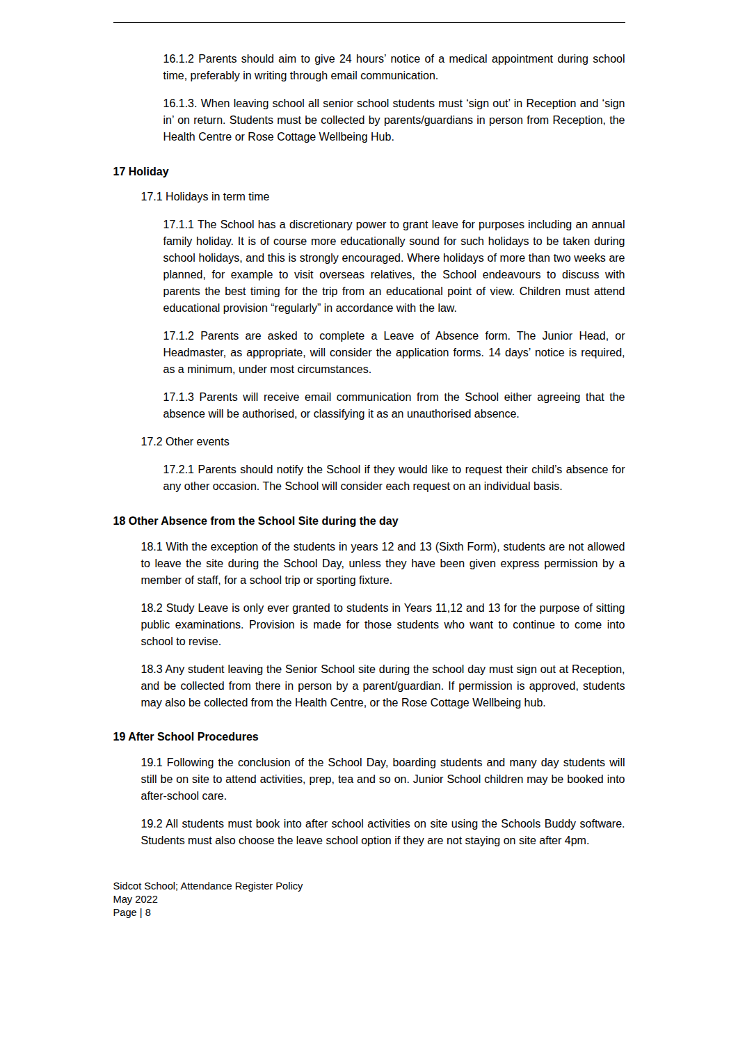16.1.2 Parents should aim to give 24 hours’ notice of a medical appointment during school time, preferably in writing through email communication.
16.1.3. When leaving school all senior school students must ‘sign out’ in Reception and ‘sign in’ on return. Students must be collected by parents/guardians in person from Reception, the Health Centre or Rose Cottage Wellbeing Hub.
17 Holiday
17.1 Holidays in term time
17.1.1 The School has a discretionary power to grant leave for purposes including an annual family holiday. It is of course more educationally sound for such holidays to be taken during school holidays, and this is strongly encouraged. Where holidays of more than two weeks are planned, for example to visit overseas relatives, the School endeavours to discuss with parents the best timing for the trip from an educational point of view. Children must attend educational provision “regularly” in accordance with the law.
17.1.2 Parents are asked to complete a Leave of Absence form. The Junior Head, or Headmaster, as appropriate, will consider the application forms. 14 days’ notice is required, as a minimum, under most circumstances.
17.1.3 Parents will receive email communication from the School either agreeing that the absence will be authorised, or classifying it as an unauthorised absence.
17.2 Other events
17.2.1 Parents should notify the School if they would like to request their child’s absence for any other occasion. The School will consider each request on an individual basis.
18 Other Absence from the School Site during the day
18.1 With the exception of the students in years 12 and 13 (Sixth Form), students are not allowed to leave the site during the School Day, unless they have been given express permission by a member of staff, for a school trip or sporting fixture.
18.2 Study Leave is only ever granted to students in Years 11,12 and 13 for the purpose of sitting public examinations. Provision is made for those students who want to continue to come into school to revise.
18.3 Any student leaving the Senior School site during the school day must sign out at Reception, and be collected from there in person by a parent/guardian. If permission is approved, students may also be collected from the Health Centre, or the Rose Cottage Wellbeing hub.
19 After School Procedures
19.1 Following the conclusion of the School Day, boarding students and many day students will still be on site to attend activities, prep, tea and so on. Junior School children may be booked into after-school care.
19.2 All students must book into after school activities on site using the Schools Buddy software. Students must also choose the leave school option if they are not staying on site after 4pm.
Sidcot School; Attendance Register Policy
May 2022
Page | 8